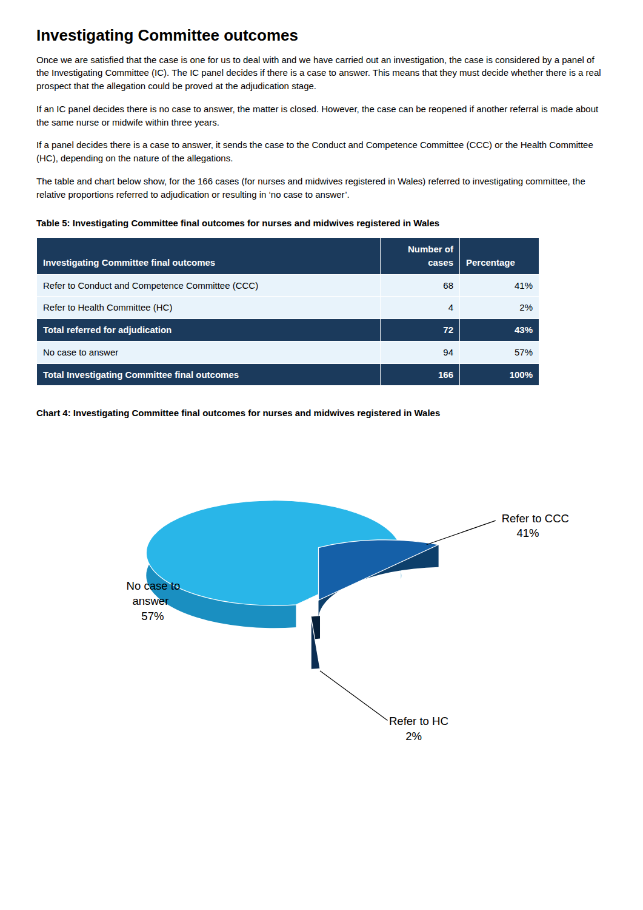Investigating Committee outcomes
Once we are satisfied that the case is one for us to deal with and we have carried out an investigation, the case is considered by a panel of the Investigating Committee (IC). The IC panel decides if there is a case to answer. This means that they must decide whether there is a real prospect that the allegation could be proved at the adjudication stage.
If an IC panel decides there is no case to answer, the matter is closed. However, the case can be reopened if another referral is made about the same nurse or midwife within three years.
If a panel decides there is a case to answer, it sends the case to the Conduct and Competence Committee (CCC) or the Health Committee (HC), depending on the nature of the allegations.
The table and chart below show, for the 166 cases (for nurses and midwives registered in Wales) referred to investigating committee, the relative proportions referred to adjudication or resulting in ‘no case to answer’.
Table 5: Investigating Committee final outcomes for nurses and midwives registered in Wales
| Investigating Committee final outcomes | Number of cases | Percentage |
| --- | --- | --- |
| Refer to Conduct and Competence Committee (CCC) | 68 | 41% |
| Refer to Health Committee (HC) | 4 | 2% |
| Total referred for adjudication | 72 | 43% |
| No case to answer | 94 | 57% |
| Total Investigating Committee final outcomes | 166 | 100% |
Chart 4: Investigating Committee final outcomes for nurses and midwives registered in Wales
Chart 4: Investigating Committee final outcomes for nurses and midwives registered in Wales Refer to CCC 41% No case to answer 57% Refer to HC 2%